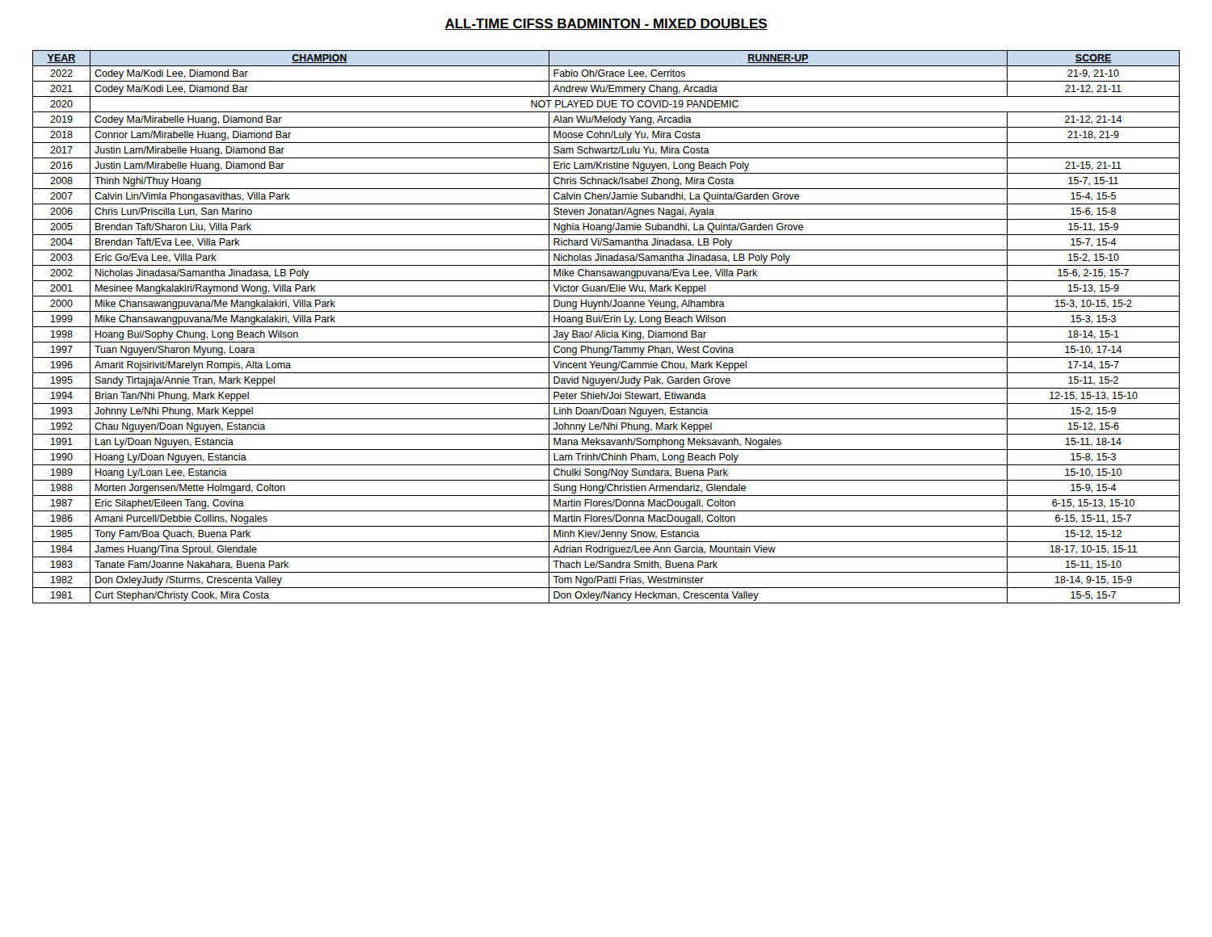ALL-TIME CIFSS BADMINTON - MIXED DOUBLES
| YEAR | CHAMPION | RUNNER-UP | SCORE |
| --- | --- | --- | --- |
| 2022 | Codey Ma/Kodi Lee, Diamond Bar | Fabio Oh/Grace Lee, Cerritos | 21-9, 21-10 |
| 2021 | Codey Ma/Kodi Lee, Diamond Bar | Andrew Wu/Emmery Chang, Arcadia | 21-12, 21-11 |
| 2020 | NOT PLAYED DUE TO COVID-19 PANDEMIC |
| 2019 | Codey Ma/Mirabelle Huang, Diamond Bar | Alan Wu/Melody Yang, Arcadia | 21-12, 21-14 |
| 2018 | Connor Lam/Mirabelle Huang, Diamond Bar | Moose Cohn/Luly Yu, Mira Costa | 21-18, 21-9 |
| 2017 | Justin Lam/Mirabelle Huang, Diamond Bar | Sam Schwartz/Lulu Yu, Mira Costa | |
| 2016 | Justin Lam/Mirabelle Huang, Diamond Bar | Eric Lam/Kristine Nguyen, Long Beach Poly | 21-15, 21-11 |
| 2008 | Thinh Nghi/Thuy Hoang | Chris Schnack/Isabel Zhong, Mira Costa | 15-7, 15-11 |
| 2007 | Calvin Lin/Vimla Phongasavithas, Villa Park | Calvin Chen/Jamie Subandhi, La Quinta/Garden Grove | 15-4, 15-5 |
| 2006 | Chris Lun/Priscilla Lun, San Marino | Steven Jonatan/Agnes Nagai, Ayala | 15-6, 15-8 |
| 2005 | Brendan Taft/Sharon Liu, Villa Park | Nghia Hoang/Jamie Subandhi, La Quinta/Garden Grove | 15-11, 15-9 |
| 2004 | Brendan Taft/Eva Lee, Villa Park | Richard Vi/Samantha Jinadasa, LB Poly | 15-7, 15-4 |
| 2003 | Eric Go/Eva Lee, Villa Park | Nicholas Jinadasa/Samantha Jinadasa, LB Poly Poly | 15-2, 15-10 |
| 2002 | Nicholas Jinadasa/Samantha Jinadasa, LB Poly | Mike Chansawangpuvana/Eva Lee, Villa Park | 15-6, 2-15, 15-7 |
| 2001 | Mesinee Mangkalakiri/Raymond Wong, Villa Park | Victor Guan/Elie Wu, Mark Keppel | 15-13, 15-9 |
| 2000 | Mike Chansawangpuvana/Me Mangkalakiri, Villa Park | Dung Huynh/Joanne Yeung, Alhambra | 15-3, 10-15, 15-2 |
| 1999 | Mike Chansawangpuvana/Me Mangkalakiri, Villa Park | Hoang Bui/Erin Ly, Long Beach Wilson | 15-3, 15-3 |
| 1998 | Hoang Bui/Sophy Chung, Long Beach Wilson | Jay Bao/ Alicia King, Diamond Bar | 18-14, 15-1 |
| 1997 | Tuan Nguyen/Sharon Myung, Loara | Cong Phung/Tammy Phan, West Covina | 15-10, 17-14 |
| 1996 | Amarit Rojsirivit/Marelyn Rompis, Alta Loma | Vincent Yeung/Cammie Chou, Mark Keppel | 17-14, 15-7 |
| 1995 | Sandy Tirtajaja/Annie Tran, Mark Keppel | David Nguyen/Judy Pak, Garden Grove | 15-11, 15-2 |
| 1994 | Brian Tan/Nhi Phung, Mark Keppel | Peter Shieh/Joi Stewart, Etiwanda | 12-15, 15-13, 15-10 |
| 1993 | Johnny Le/Nhi Phung, Mark Keppel | Linh Doan/Doan Nguyen, Estancia | 15-2, 15-9 |
| 1992 | Chau Nguyen/Doan Nguyen, Estancia | Johnny Le/Nhi Phung, Mark Keppel | 15-12, 15-6 |
| 1991 | Lan Ly/Doan Nguyen, Estancia | Mana Meksavanh/Somphong Meksavanh, Nogales | 15-11, 18-14 |
| 1990 | Hoang Ly/Doan Nguyen, Estancia | Lam Trinh/Chinh Pham, Long Beach Poly | 15-8, 15-3 |
| 1989 | Hoang Ly/Loan Lee, Estancia | Chulki Song/Noy Sundara, Buena Park | 15-10, 15-10 |
| 1988 | Morten Jorgensen/Mette Holmgard, Colton | Sung Hong/Christien Armendariz, Glendale | 15-9, 15-4 |
| 1987 | Eric Silaphet/Eileen Tang, Covina | Martin Flores/Donna MacDougall, Colton | 6-15, 15-13, 15-10 |
| 1986 | Amani Purcell/Debbie Collins, Nogales | Martin Flores/Donna MacDougall, Colton | 6-15, 15-11, 15-7 |
| 1985 | Tony Fam/Boa Quach, Buena Park | Minh Kiev/Jenny Snow, Estancia | 15-12, 15-12 |
| 1984 | James Huang/Tina Sproul, Glendale | Adrian Rodriguez/Lee Ann Garcia, Mountain View | 18-17, 10-15, 15-11 |
| 1983 | Tanate Fam/Joanne Nakahara, Buena Park | Thach Le/Sandra Smith, Buena Park | 15-11, 15-10 |
| 1982 | Don OxleyJudy /Sturms, Crescenta Valley | Tom Ngo/Patti Frias, Westminster | 18-14, 9-15, 15-9 |
| 1981 | Curt Stephan/Christy Cook, Mira Costa | Don Oxley/Nancy Heckman, Crescenta Valley | 15-5, 15-7 |